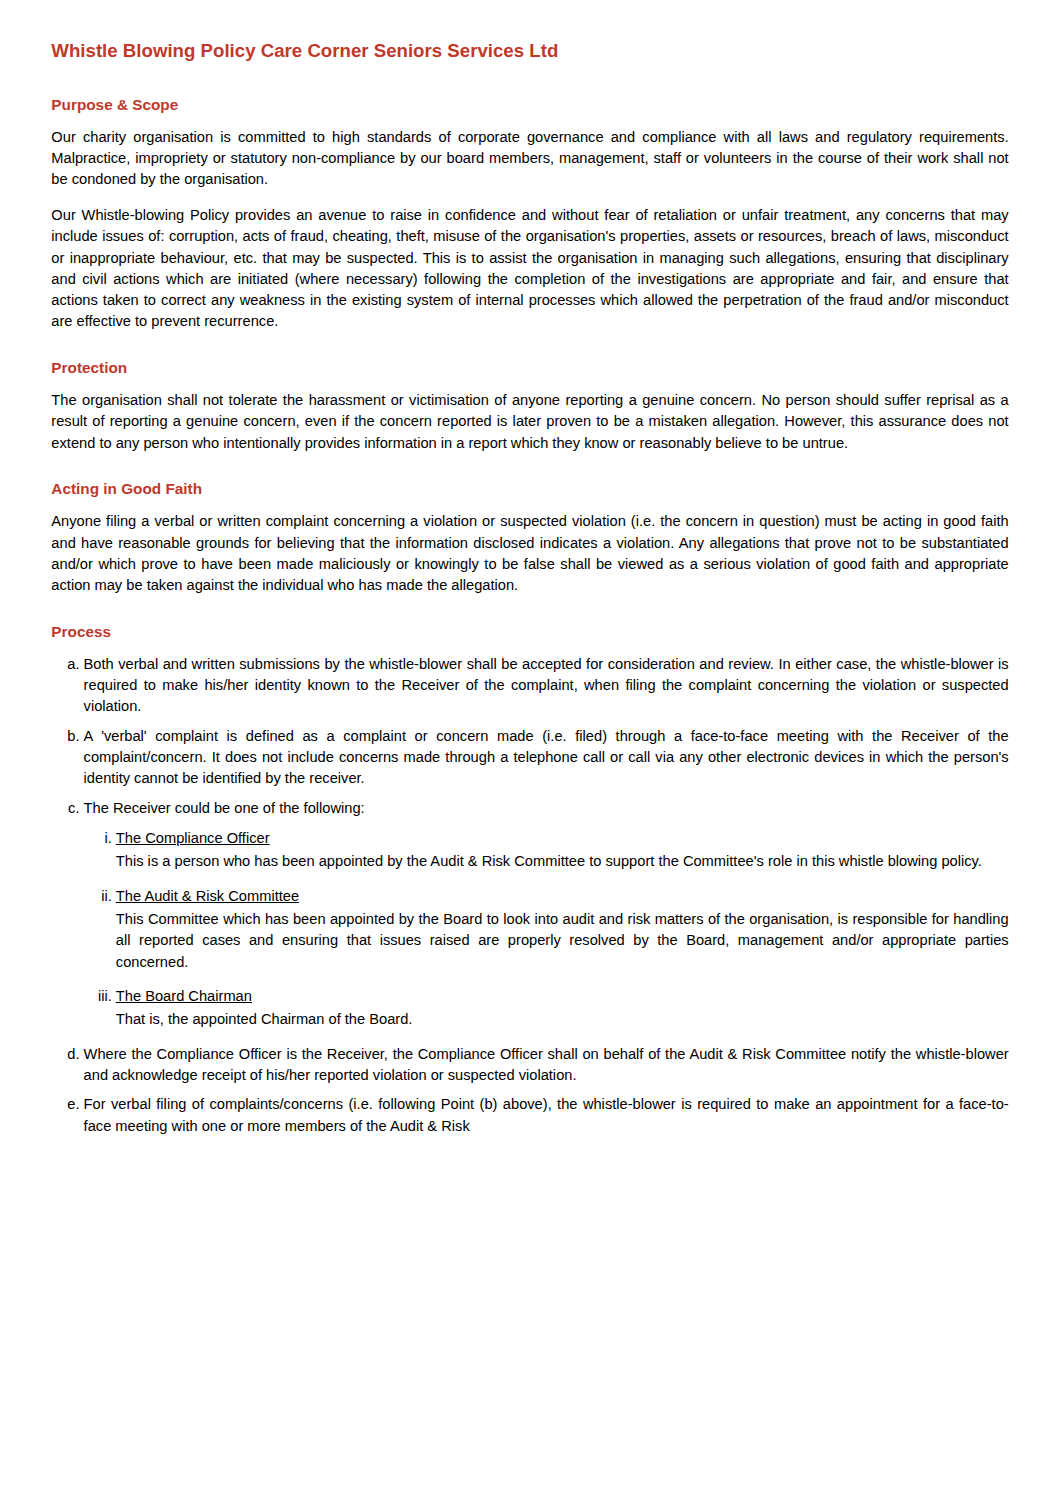Whistle Blowing Policy Care Corner Seniors Services Ltd
Purpose & Scope
Our charity organisation is committed to high standards of corporate governance and compliance with all laws and regulatory requirements. Malpractice, impropriety or statutory non-compliance by our board members, management, staff or volunteers in the course of their work shall not be condoned by the organisation.
Our Whistle-blowing Policy provides an avenue to raise in confidence and without fear of retaliation or unfair treatment, any concerns that may include issues of: corruption, acts of fraud, cheating, theft, misuse of the organisation's properties, assets or resources, breach of laws, misconduct or inappropriate behaviour, etc. that may be suspected. This is to assist the organisation in managing such allegations, ensuring that disciplinary and civil actions which are initiated (where necessary) following the completion of the investigations are appropriate and fair, and ensure that actions taken to correct any weakness in the existing system of internal processes which allowed the perpetration of the fraud and/or misconduct are effective to prevent recurrence.
Protection
The organisation shall not tolerate the harassment or victimisation of anyone reporting a genuine concern. No person should suffer reprisal as a result of reporting a genuine concern, even if the concern reported is later proven to be a mistaken allegation. However, this assurance does not extend to any person who intentionally provides information in a report which they know or reasonably believe to be untrue.
Acting in Good Faith
Anyone filing a verbal or written complaint concerning a violation or suspected violation (i.e. the concern in question) must be acting in good faith and have reasonable grounds for believing that the information disclosed indicates a violation. Any allegations that prove not to be substantiated and/or which prove to have been made maliciously or knowingly to be false shall be viewed as a serious violation of good faith and appropriate action may be taken against the individual who has made the allegation.
Process
Both verbal and written submissions by the whistle-blower shall be accepted for consideration and review. In either case, the whistle-blower is required to make his/her identity known to the Receiver of the complaint, when filing the complaint concerning the violation or suspected violation.
A 'verbal' complaint is defined as a complaint or concern made (i.e. filed) through a face-to-face meeting with the Receiver of the complaint/concern. It does not include concerns made through a telephone call or call via any other electronic devices in which the person's identity cannot be identified by the receiver.
The Receiver could be one of the following:
The Compliance Officer This is a person who has been appointed by the Audit & Risk Committee to support the Committee's role in this whistle blowing policy.
The Audit & Risk Committee This Committee which has been appointed by the Board to look into audit and risk matters of the organisation, is responsible for handling all reported cases and ensuring that issues raised are properly resolved by the Board, management and/or appropriate parties concerned.
The Board Chairman That is, the appointed Chairman of the Board.
Where the Compliance Officer is the Receiver, the Compliance Officer shall on behalf of the Audit & Risk Committee notify the whistle-blower and acknowledge receipt of his/her reported violation or suspected violation.
For verbal filing of complaints/concerns (i.e. following Point (b) above), the whistle-blower is required to make an appointment for a face-to-face meeting with one or more members of the Audit & Risk